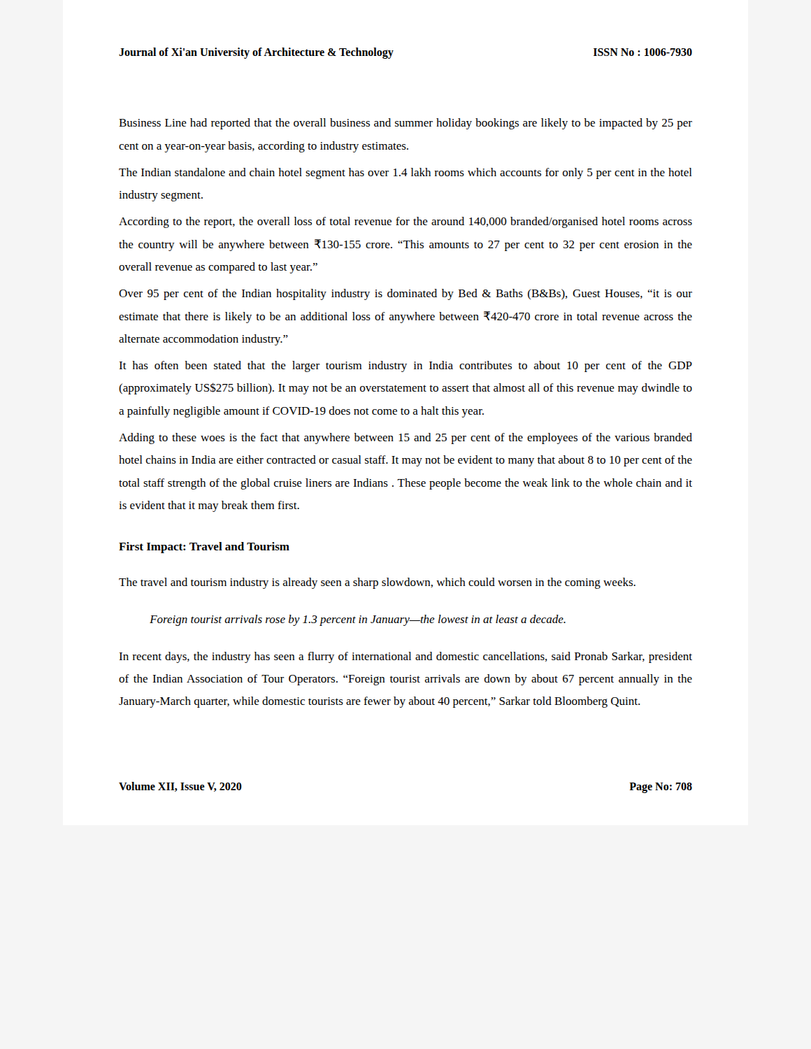Journal of Xi'an University of Architecture & Technology
ISSN No : 1006-7930
Business Line had reported that the overall business and summer holiday bookings are likely to be impacted by 25 per cent on a year-on-year basis, according to industry estimates.
The Indian standalone and chain hotel segment has over 1.4 lakh rooms which accounts for only 5 per cent in the hotel industry segment.
According to the report, the overall loss of total revenue for the around 140,000 branded/organised hotel rooms across the country will be anywhere between ₹130-155 crore. “This amounts to 27 per cent to 32 per cent erosion in the overall revenue as compared to last year.”
Over 95 per cent of the Indian hospitality industry is dominated by Bed & Baths (B&Bs), Guest Houses, “it is our estimate that there is likely to be an additional loss of anywhere between ₹420-470 crore in total revenue across the alternate accommodation industry.”
It has often been stated that the larger tourism industry in India contributes to about 10 per cent of the GDP (approximately US$275 billion). It may not be an overstatement to assert that almost all of this revenue may dwindle to a painfully negligible amount if COVID-19 does not come to a halt this year.
Adding to these woes is the fact that anywhere between 15 and 25 per cent of the employees of the various branded hotel chains in India are either contracted or casual staff. It may not be evident to many that about 8 to 10 per cent of the total staff strength of the global cruise liners are Indians . These people become the weak link to the whole chain and it is evident that it may break them first.
First Impact: Travel and Tourism
The travel and tourism industry is already seen a sharp slowdown, which could worsen in the coming weeks.
Foreign tourist arrivals rose by 1.3 percent in January—the lowest in at least a decade.
In recent days, the industry has seen a flurry of international and domestic cancellations, said Pronab Sarkar, president of the Indian Association of Tour Operators. “Foreign tourist arrivals are down by about 67 percent annually in the January-March quarter, while domestic tourists are fewer by about 40 percent,” Sarkar told Bloomberg Quint.
Volume XII, Issue V, 2020
Page No: 708